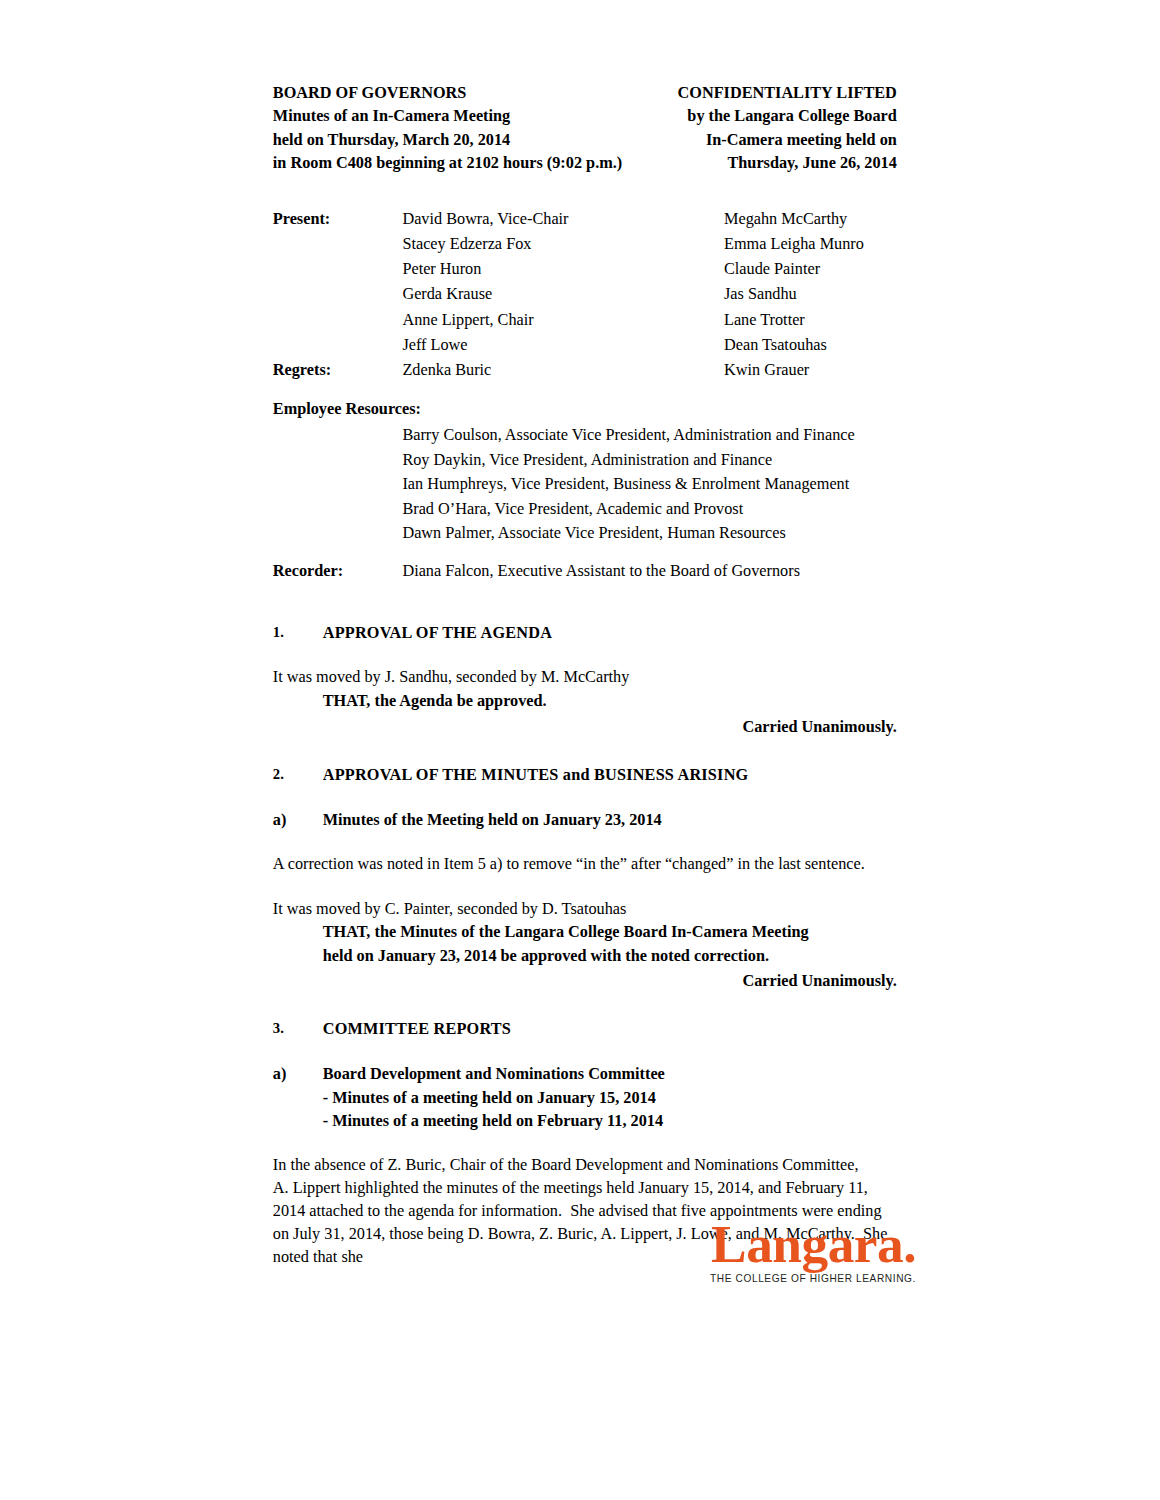| BOARD OF GOVERNORS | CONFIDENTIALITY LIFTED |
| Minutes of an In-Camera Meeting | by the Langara College Board |
| held on Thursday, March 20, 2014 | In-Camera meeting held on |
| in Room C408 beginning at 2102 hours (9:02 p.m.) | Thursday, June 26, 2014 |
| Present: | David Bowra, Vice-Chair | Megahn McCarthy |
| | Stacey Edzerza Fox | Emma Leigha Munro |
| | Peter Huron | Claude Painter |
| | Gerda Krause | Jas Sandhu |
| | Anne Lippert, Chair | Lane Trotter |
| | Jeff Lowe | Dean Tsatouhas |
| Regrets: | Zdenka Buric | Kwin Grauer |
Employee Resources:
Barry Coulson, Associate Vice President, Administration and Finance
Roy Daykin, Vice President, Administration and Finance
Ian Humphreys, Vice President, Business & Enrolment Management
Brad O’Hara, Vice President, Academic and Provost
Dawn Palmer, Associate Vice President, Human Resources
| Recorder: | Diana Falcon, Executive Assistant to the Board of Governors |
| 1. | APPROVAL OF THE AGENDA |
It was moved by J. Sandhu, seconded by M. McCarthy
THAT, the Agenda be approved.
Carried Unanimously.
| 2. | APPROVAL OF THE MINUTES and BUSINESS ARISING |
| a) | Minutes of the Meeting held on January 23, 2014 |
A correction was noted in Item 5 a) to remove “in the” after “changed” in the last sentence.
It was moved by C. Painter, seconded by D. Tsatouhas
THAT, the Minutes of the Langara College Board In-Camera Meeting
held on January 23, 2014 be approved with the noted correction.
Carried Unanimously.
| 3. | COMMITTEE REPORTS |
| a) | Board Development and Nominations Committee - Minutes of a meeting held on January 15, 2014 - Minutes of a meeting held on February 11, 2014 |
In the absence of Z. Buric, Chair of the Board Development and Nominations Committee,
A. Lippert highlighted the minutes of the meetings held January 15, 2014, and February 11, 2014 attached to the agenda for information. She advised that five appointments were ending on July 31, 2014, those being D. Bowra, Z. Buric, A. Lippert, J. Lowe, and M. McCarthy. She noted that she
Langara.
THE COLLEGE OF HIGHER LEARNING.